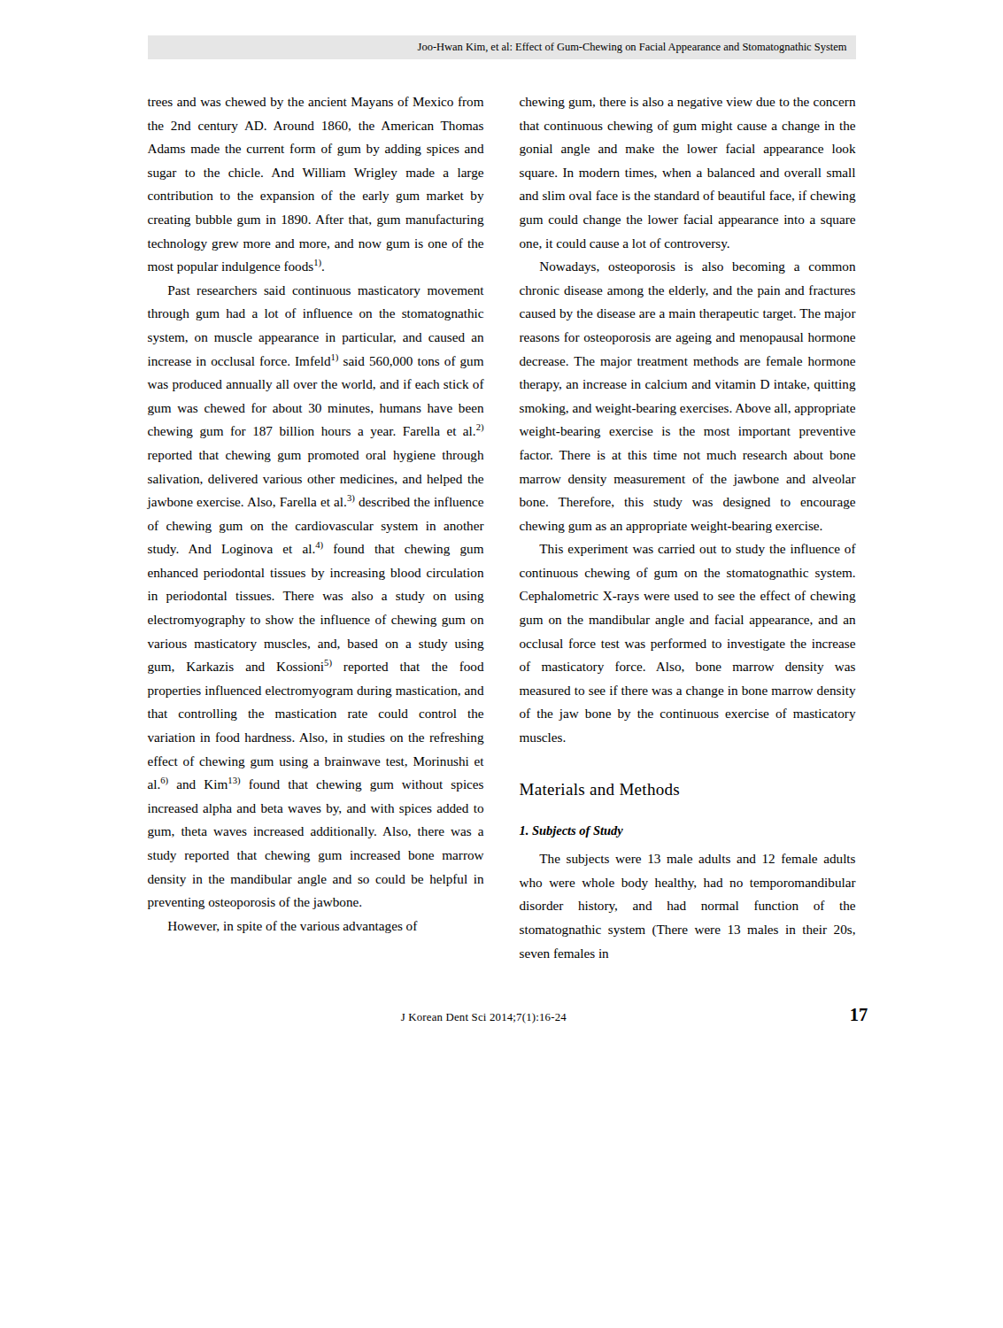Joo-Hwan Kim, et al: Effect of Gum-Chewing on Facial Appearance and Stomatognathic System
trees and was chewed by the ancient Mayans of Mexico from the 2nd century AD. Around 1860, the American Thomas Adams made the current form of gum by adding spices and sugar to the chicle. And William Wrigley made a large contribution to the expansion of the early gum market by creating bubble gum in 1890. After that, gum manufacturing technology grew more and more, and now gum is one of the most popular indulgence foods1).
Past researchers said continuous masticatory movement through gum had a lot of influence on the stomatognathic system, on muscle appearance in particular, and caused an increase in occlusal force. Imfeld1) said 560,000 tons of gum was produced annually all over the world, and if each stick of gum was chewed for about 30 minutes, humans have been chewing gum for 187 billion hours a year. Farella et al.2) reported that chewing gum promoted oral hygiene through salivation, delivered various other medicines, and helped the jawbone exercise. Also, Farella et al.3) described the influence of chewing gum on the cardiovascular system in another study. And Loginova et al.4) found that chewing gum enhanced periodontal tissues by increasing blood circulation in periodontal tissues. There was also a study on using electromyography to show the influence of chewing gum on various masticatory muscles, and, based on a study using gum, Karkazis and Kossioni5) reported that the food properties influenced electromyogram during mastication, and that controlling the mastication rate could control the variation in food hardness. Also, in studies on the refreshing effect of chewing gum using a brainwave test, Morinushi et al.6) and Kim13) found that chewing gum without spices increased alpha and beta waves by, and with spices added to gum, theta waves increased additionally. Also, there was a study reported that chewing gum increased bone marrow density in the mandibular angle and so could be helpful in preventing osteoporosis of the jawbone.
However, in spite of the various advantages of
chewing gum, there is also a negative view due to the concern that continuous chewing of gum might cause a change in the gonial angle and make the lower facial appearance look square. In modern times, when a balanced and overall small and slim oval face is the standard of beautiful face, if chewing gum could change the lower facial appearance into a square one, it could cause a lot of controversy.
Nowadays, osteoporosis is also becoming a common chronic disease among the elderly, and the pain and fractures caused by the disease are a main therapeutic target. The major reasons for osteoporosis are ageing and menopausal hormone decrease. The major treatment methods are female hormone therapy, an increase in calcium and vitamin D intake, quitting smoking, and weight-bearing exercises. Above all, appropriate weight-bearing exercise is the most important preventive factor. There is at this time not much research about bone marrow density measurement of the jawbone and alveolar bone. Therefore, this study was designed to encourage chewing gum as an appropriate weight-bearing exercise.
This experiment was carried out to study the influence of continuous chewing of gum on the stomatognathic system. Cephalometric X-rays were used to see the effect of chewing gum on the mandibular angle and facial appearance, and an occlusal force test was performed to investigate the increase of masticatory force. Also, bone marrow density was measured to see if there was a change in bone marrow density of the jaw bone by the continuous exercise of masticatory muscles.
Materials and Methods
1. Subjects of Study
The subjects were 13 male adults and 12 female adults who were whole body healthy, had no temporomandibular disorder history, and had normal function of the stomatognathic system (There were 13 males in their 20s, seven females in
J Korean Dent Sci 2014;7(1):16-24 17